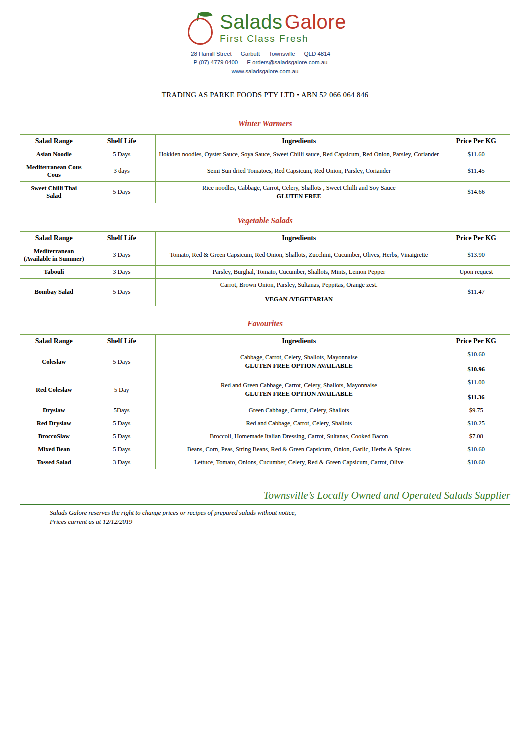Salads Galore
First Class Fresh
28 Hamill Street Garbutt Townsville QLD 4814
P (07) 4779 0400 E orders@saladsgalore.com.au
www.saladsgalore.com.au
TRADING AS PARKE FOODS PTY LTD • ABN 52 066 064 846
Winter Warmers
| Salad Range | Shelf Life | Ingredients | Price Per KG |
| --- | --- | --- | --- |
| Asian Noodle | 5 Days | Hokkien noodles, Oyster Sauce, Soya Sauce, Sweet Chilli sauce, Red Capsicum, Red Onion, Parsley, Coriander | $11.60 |
| Mediterranean Cous Cous | 3 days | Semi Sun dried Tomatoes, Red Capsicum, Red Onion, Parsley, Coriander | $11.45 |
| Sweet Chilli Thai Salad | 5 Days | Rice noodles, Cabbage, Carrot, Celery, Shallots , Sweet Chilli and Soy Sauce GLUTEN FREE | $14.66 |
Vegetable Salads
| Salad Range | Shelf Life | Ingredients | Price Per KG |
| --- | --- | --- | --- |
| Mediterranean (Available in Summer) | 3 Days | Tomato, Red & Green Capsicum, Red Onion, Shallots, Zucchini, Cucumber, Olives, Herbs, Vinaigrette | $13.90 |
| Tabouli | 3 Days | Parsley, Burghal, Tomato, Cucumber, Shallots, Mints, Lemon Pepper | Upon request |
| Bombay Salad | 5 Days | Carrot, Brown Onion, Parsley, Sultanas, Peppitas, Orange zest. VEGAN /VEGETARIAN | $11.47 |
Favourites
| Salad Range | Shelf Life | Ingredients | Price Per KG |
| --- | --- | --- | --- |
| Coleslaw | 5 Days | Cabbage, Carrot, Celery, Shallots, Mayonnaise GLUTEN FREE OPTION AVAILABLE | $10.60 $10.96 |
| Red Coleslaw | 5 Day | Red and Green Cabbage, Carrot, Celery, Shallots, Mayonnaise GLUTEN FREE OPTION AVAILABLE | $11.00 $11.36 |
| Dryslaw | 5Days | Green Cabbage, Carrot, Celery, Shallots | $9.75 |
| Red Dryslaw | 5 Days | Red and Cabbage, Carrot, Celery, Shallots | $10.25 |
| BroccoSlaw | 5 Days | Broccoli, Homemade Italian Dressing, Carrot, Sultanas, Cooked Bacon | $7.08 |
| Mixed Bean | 5 Days | Beans, Corn, Peas, String Beans, Red & Green Capsicum, Onion, Garlic, Herbs & Spices | $10.60 |
| Tossed Salad | 3 Days | Lettuce, Tomato, Onions, Cucumber, Celery, Red & Green Capsicum, Carrot, Olive | $10.60 |
Townsville’s Locally Owned and Operated Salads Supplier
Salads Galore reserves the right to change prices or recipes of prepared salads without notice,
Prices current as at 12/12/2019